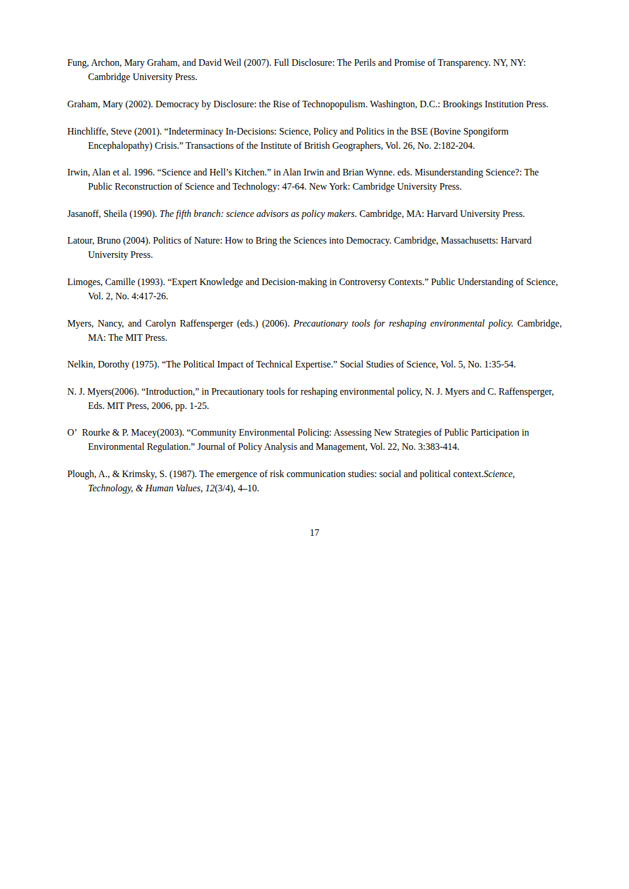Fung, Archon, Mary Graham, and David Weil (2007). Full Disclosure: The Perils and Promise of Transparency. NY, NY: Cambridge University Press.
Graham, Mary (2002). Democracy by Disclosure: the Rise of Technopopulism. Washington, D.C.: Brookings Institution Press.
Hinchliffe, Steve (2001). “Indeterminacy In-Decisions: Science, Policy and Politics in the BSE (Bovine Spongiform Encephalopathy) Crisis.” Transactions of the Institute of British Geographers, Vol. 26, No. 2:182-204.
Irwin, Alan et al. 1996. “Science and Hell’s Kitchen.” in Alan Irwin and Brian Wynne. eds. Misunderstanding Science?: The Public Reconstruction of Science and Technology: 47-64. New York: Cambridge University Press.
Jasanoff, Sheila (1990). The fifth branch: science advisors as policy makers. Cambridge, MA: Harvard University Press.
Latour, Bruno (2004). Politics of Nature: How to Bring the Sciences into Democracy. Cambridge, Massachusetts: Harvard University Press.
Limoges, Camille (1993). “Expert Knowledge and Decision-making in Controversy Contexts.” Public Understanding of Science, Vol. 2, No. 4:417-26.
Myers, Nancy, and Carolyn Raffensperger (eds.) (2006). Precautionary tools for reshaping environmental policy. Cambridge, MA: The MIT Press.
Nelkin, Dorothy (1975). “The Political Impact of Technical Expertise.” Social Studies of Science, Vol. 5, No. 1:35-54.
N. J. Myers(2006). “Introduction,” in Precautionary tools for reshaping environmental policy, N. J. Myers and C. Raffensperger, Eds. MIT Press, 2006, pp. 1-25.
O’ Rourke & P. Macey(2003). “Community Environmental Policing: Assessing New Strategies of Public Participation in Environmental Regulation.” Journal of Policy Analysis and Management, Vol. 22, No. 3:383-414.
Plough, A., & Krimsky, S. (1987). The emergence of risk communication studies: social and political context.Science, Technology, & Human Values, 12(3/4), 4–10.
17